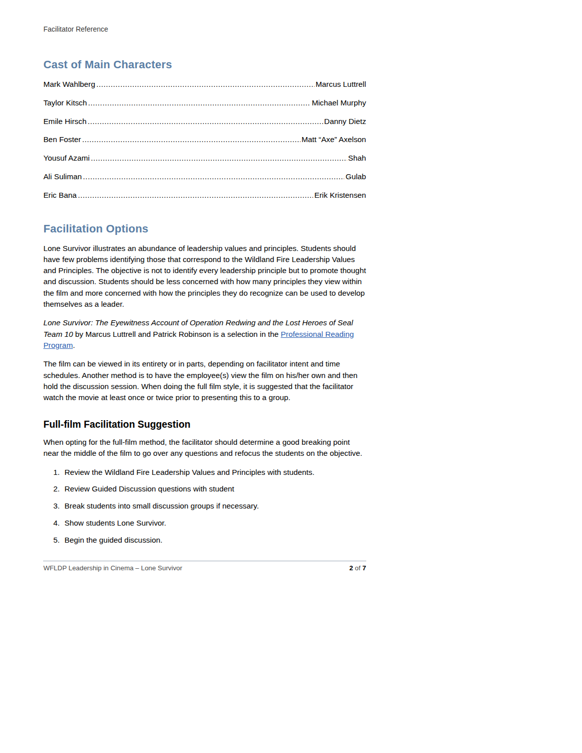Facilitator Reference
Cast of Main Characters
Mark Wahlberg ................................................................................................................... Marcus Luttrell
Taylor Kitsch ................................................................................................................... Michael Murphy
Emile Hirsch ....................................................................................................................... Danny Dietz
Ben Foster ................................................................................................................. Matt “Axe” Axelson
Yousuf Azami ................................................................................................................................. Shah
Ali Suliman ................................................................................................................................. Gulab
Eric Bana ....................................................................................................................... Erik Kristensen
Facilitation Options
Lone Survivor illustrates an abundance of leadership values and principles. Students should have few problems identifying those that correspond to the Wildland Fire Leadership Values and Principles. The objective is not to identify every leadership principle but to promote thought and discussion. Students should be less concerned with how many principles they view within the film and more concerned with how the principles they do recognize can be used to develop themselves as a leader.
Lone Survivor: The Eyewitness Account of Operation Redwing and the Lost Heroes of Seal Team 10 by Marcus Luttrell and Patrick Robinson is a selection in the Professional Reading Program.
The film can be viewed in its entirety or in parts, depending on facilitator intent and time schedules. Another method is to have the employee(s) view the film on his/her own and then hold the discussion session. When doing the full film style, it is suggested that the facilitator watch the movie at least once or twice prior to presenting this to a group.
Full-film Facilitation Suggestion
When opting for the full-film method, the facilitator should determine a good breaking point near the middle of the film to go over any questions and refocus the students on the objective.
Review the Wildland Fire Leadership Values and Principles with students.
Review Guided Discussion questions with student
Break students into small discussion groups if necessary.
Show students Lone Survivor.
Begin the guided discussion.
WFLDP Leadership in Cinema – Lone Survivor 2 of 7